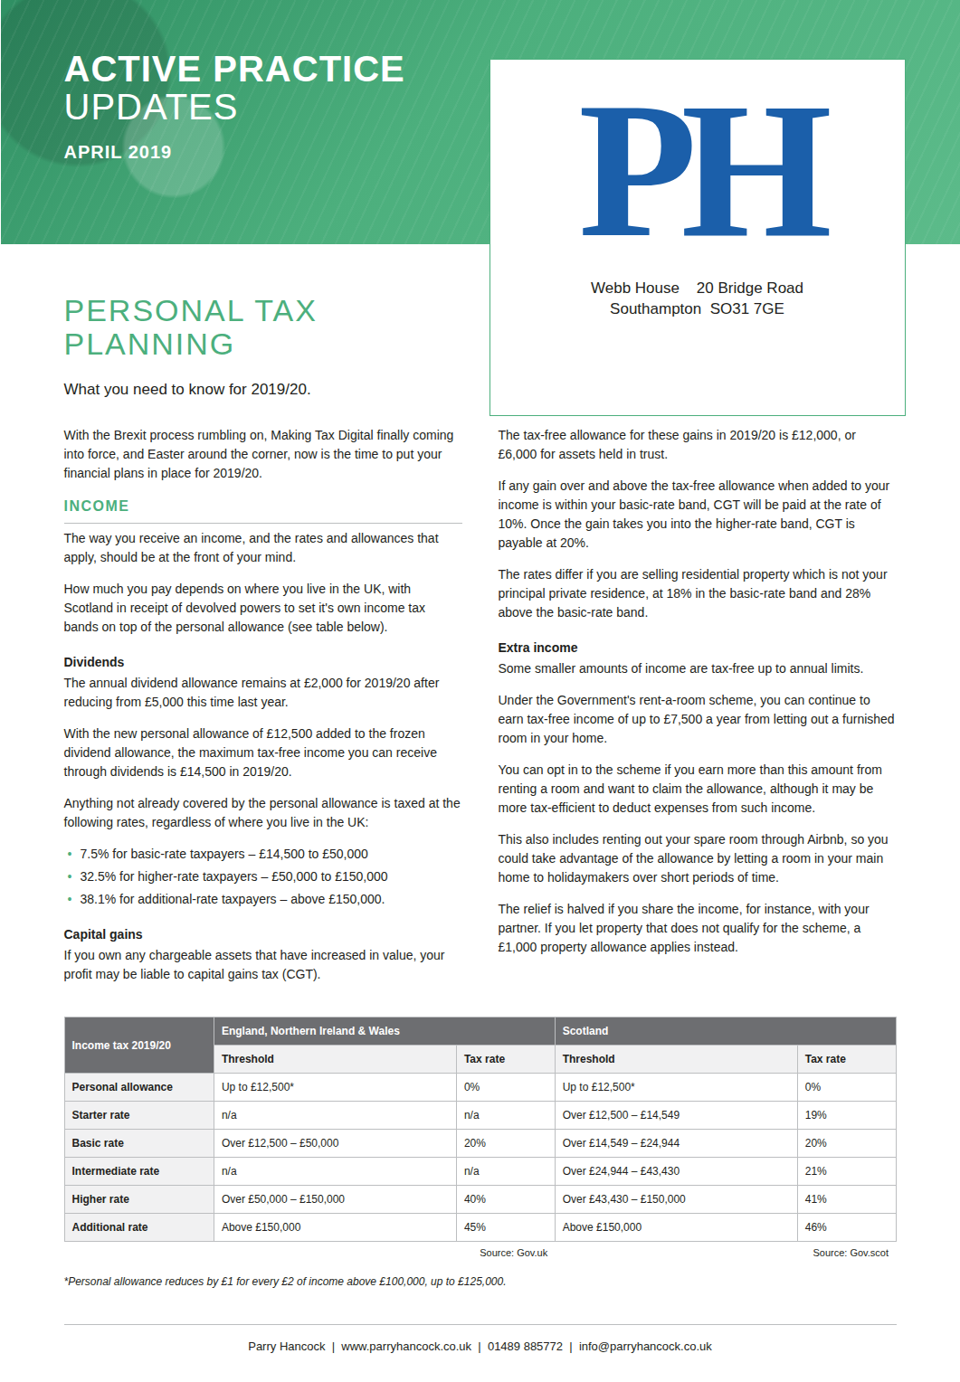Active PracticeUpdates
April 2019
PH
Webb House 20 Bridge Road
Southampton SO31 7GE
Personal Tax Planning
What you need to know for 2019/20.
With the Brexit process rumbling on, Making Tax Digital finally coming into force, and Easter around the corner, now is the time to put your financial plans in place for 2019/20.
Income
The way you receive an income, and the rates and allowances that apply, should be at the front of your mind.
How much you pay depends on where you live in the UK, with Scotland in receipt of devolved powers to set it's own income tax bands on top of the personal allowance (see table below).
Dividends
The annual dividend allowance remains at £2,000 for 2019/20 after reducing from £5,000 this time last year.
With the new personal allowance of £12,500 added to the frozen dividend allowance, the maximum tax-free income you can receive through dividends is £14,500 in 2019/20.
Anything not already covered by the personal allowance is taxed at the following rates, regardless of where you live in the UK:
7.5% for basic-rate taxpayers – £14,500 to £50,000
32.5% for higher-rate taxpayers – £50,000 to £150,000
38.1% for additional-rate taxpayers – above £150,000.
Capital gains
If you own any chargeable assets that have increased in value, your profit may be liable to capital gains tax (CGT).
The tax-free allowance for these gains in 2019/20 is £12,000, or £6,000 for assets held in trust.
If any gain over and above the tax-free allowance when added to your income is within your basic-rate band, CGT will be paid at the rate of 10%. Once the gain takes you into the higher-rate band, CGT is payable at 20%.
The rates differ if you are selling residential property which is not your principal private residence, at 18% in the basic-rate band and 28% above the basic-rate band.
Extra income
Some smaller amounts of income are tax-free up to annual limits.
Under the Government's rent-a-room scheme, you can continue to earn tax-free income of up to £7,500 a year from letting out a furnished room in your home.
You can opt in to the scheme if you earn more than this amount from renting a room and want to claim the allowance, although it may be more tax-efficient to deduct expenses from such income.
This also includes renting out your spare room through Airbnb, so you could take advantage of the allowance by letting a room in your main home to holidaymakers over short periods of time.
The relief is halved if you share the income, for instance, with your partner. If you let property that does not qualify for the scheme, a £1,000 property allowance applies instead.
| Income tax 2019/20 | England, Northern Ireland & Wales | Scotland |
| --- | --- | --- |
| Threshold | Tax rate | Threshold | Tax rate |
| Personal allowance | Up to £12,500* | 0% | Up to £12,500* | 0% |
| Starter rate | n/a | n/a | Over £12,500 – £14,549 | 19% |
| Basic rate | Over £12,500 – £50,000 | 20% | Over £14,549 – £24,944 | 20% |
| Intermediate rate | n/a | n/a | Over £24,944 – £43,430 | 21% |
| Higher rate | Over £50,000 – £150,000 | 40% | Over £43,430 – £150,000 | 41% |
| Additional rate | Above £150,000 | 45% | Above £150,000 | 46% |
| | Source: Gov.uk | Source: Gov.scot |
*Personal allowance reduces by £1 for every £2 of income above £100,000, up to £125,000.
Parry Hancock | www.parryhancock.co.uk | 01489 885772 | info@parryhancock.co.uk